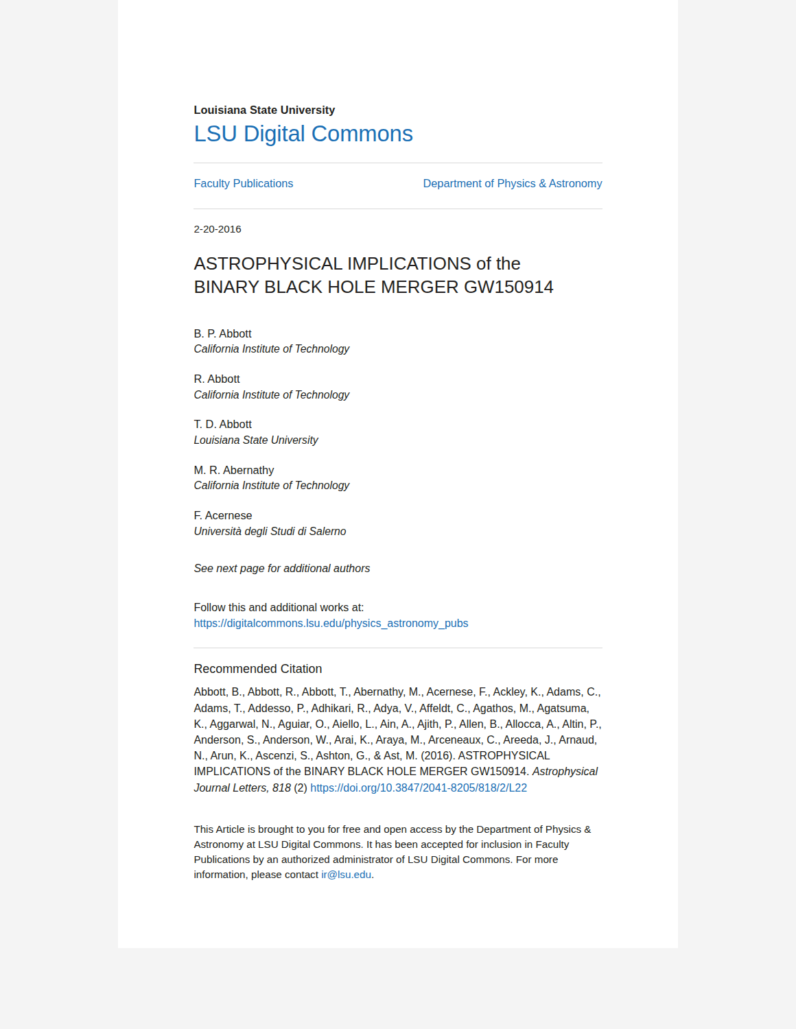Louisiana State University
LSU Digital Commons
Faculty Publications Department of Physics & Astronomy
2-20-2016
ASTROPHYSICAL IMPLICATIONS of the BINARY BLACK HOLE MERGER GW150914
B. P. Abbott California Institute of Technology
R. Abbott California Institute of Technology
T. D. Abbott Louisiana State University
M. R. Abernathy California Institute of Technology
F. Acernese Università degli Studi di Salerno
See next page for additional authors
Follow this and additional works at: https://digitalcommons.lsu.edu/physics_astronomy_pubs
Recommended Citation
Abbott, B., Abbott, R., Abbott, T., Abernathy, M., Acernese, F., Ackley, K., Adams, C., Adams, T., Addesso, P., Adhikari, R., Adya, V., Affeldt, C., Agathos, M., Agatsuma, K., Aggarwal, N., Aguiar, O., Aiello, L., Ain, A., Ajith, P., Allen, B., Allocca, A., Altin, P., Anderson, S., Anderson, W., Arai, K., Araya, M., Arceneaux, C., Areeda, J., Arnaud, N., Arun, K., Ascenzi, S., Ashton, G., & Ast, M. (2016). ASTROPHYSICAL IMPLICATIONS of the BINARY BLACK HOLE MERGER GW150914. Astrophysical Journal Letters, 818 (2) https://doi.org/10.3847/2041-8205/818/2/L22
This Article is brought to you for free and open access by the Department of Physics & Astronomy at LSU Digital Commons. It has been accepted for inclusion in Faculty Publications by an authorized administrator of LSU Digital Commons. For more information, please contact ir@lsu.edu.